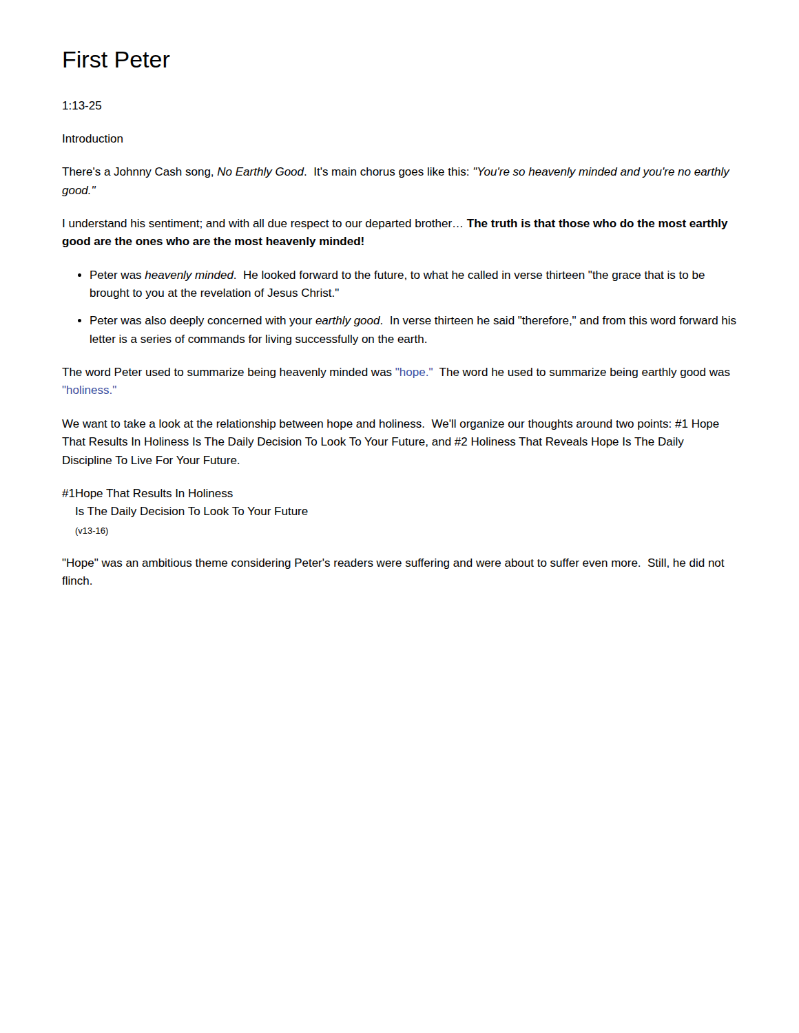First Peter
1:13-25
Introduction
There's a Johnny Cash song, No Earthly Good. It's main chorus goes like this: "You're so heavenly minded and you're no earthly good."
I understand his sentiment; and with all due respect to our departed brother… The truth is that those who do the most earthly good are the ones who are the most heavenly minded!
Peter was heavenly minded. He looked forward to the future, to what he called in verse thirteen "the grace that is to be brought to you at the revelation of Jesus Christ."
Peter was also deeply concerned with your earthly good. In verse thirteen he said "therefore," and from this word forward his letter is a series of commands for living successfully on the earth.
The word Peter used to summarize being heavenly minded was "hope." The word he used to summarize being earthly good was "holiness."
We want to take a look at the relationship between hope and holiness. We'll organize our thoughts around two points: #1 Hope That Results In Holiness Is The Daily Decision To Look To Your Future, and #2 Holiness That Reveals Hope Is The Daily Discipline To Live For Your Future.
| #1 | Hope That Results In Holiness Is The Daily Decision To Look To Your Future (v13-16) |
"Hope" was an ambitious theme considering Peter's readers were suffering and were about to suffer even more. Still, he did not flinch.